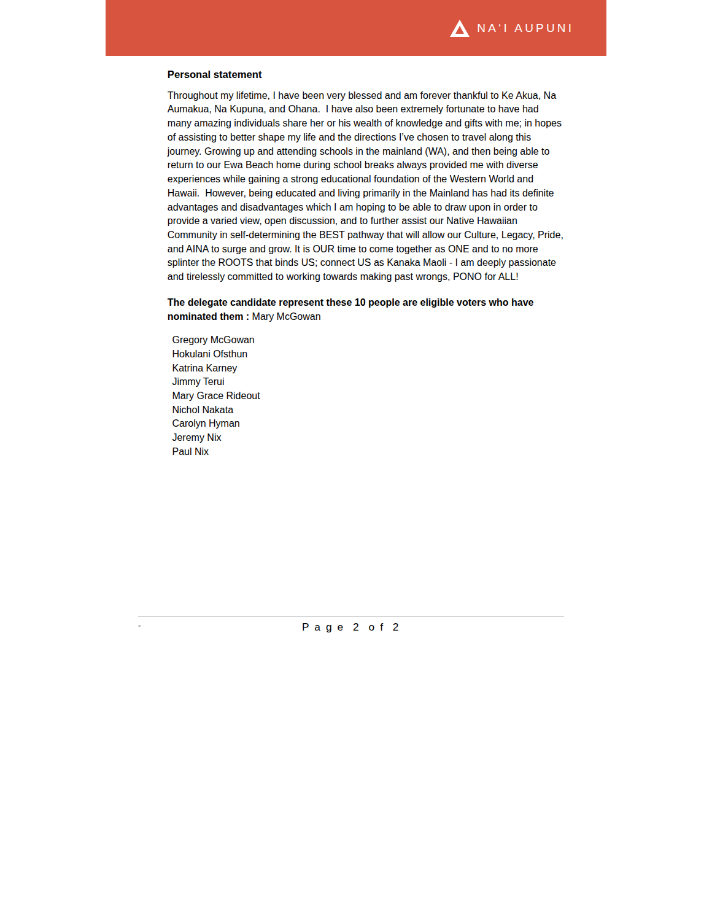NAʻI AUPUNI
Personal statement
Throughout my lifetime, I have been very blessed and am forever thankful to Ke Akua, Na Aumakua, Na Kupuna, and Ohana. I have also been extremely fortunate to have had many amazing individuals share her or his wealth of knowledge and gifts with me; in hopes of assisting to better shape my life and the directions I’ve chosen to travel along this journey. Growing up and attending schools in the mainland (WA), and then being able to return to our Ewa Beach home during school breaks always provided me with diverse experiences while gaining a strong educational foundation of the Western World and Hawaii. However, being educated and living primarily in the Mainland has had its definite advantages and disadvantages which I am hoping to be able to draw upon in order to provide a varied view, open discussion, and to further assist our Native Hawaiian Community in self-determining the BEST pathway that will allow our Culture, Legacy, Pride, and AINA to surge and grow. It is OUR time to come together as ONE and to no more splinter the ROOTS that binds US; connect US as Kanaka Maoli - I am deeply passionate and tirelessly committed to working towards making past wrongs, PONO for ALL!
The delegate candidate represent these 10 people are eligible voters who have nominated them : Mary McGowan
Gregory McGowan
Hokulani Ofsthun
Katrina Karney
Jimmy Terui
Mary Grace Rideout
Nichol Nakata
Carolyn Hyman
Jeremy Nix
Paul Nix
- P a g e 2 o f 2